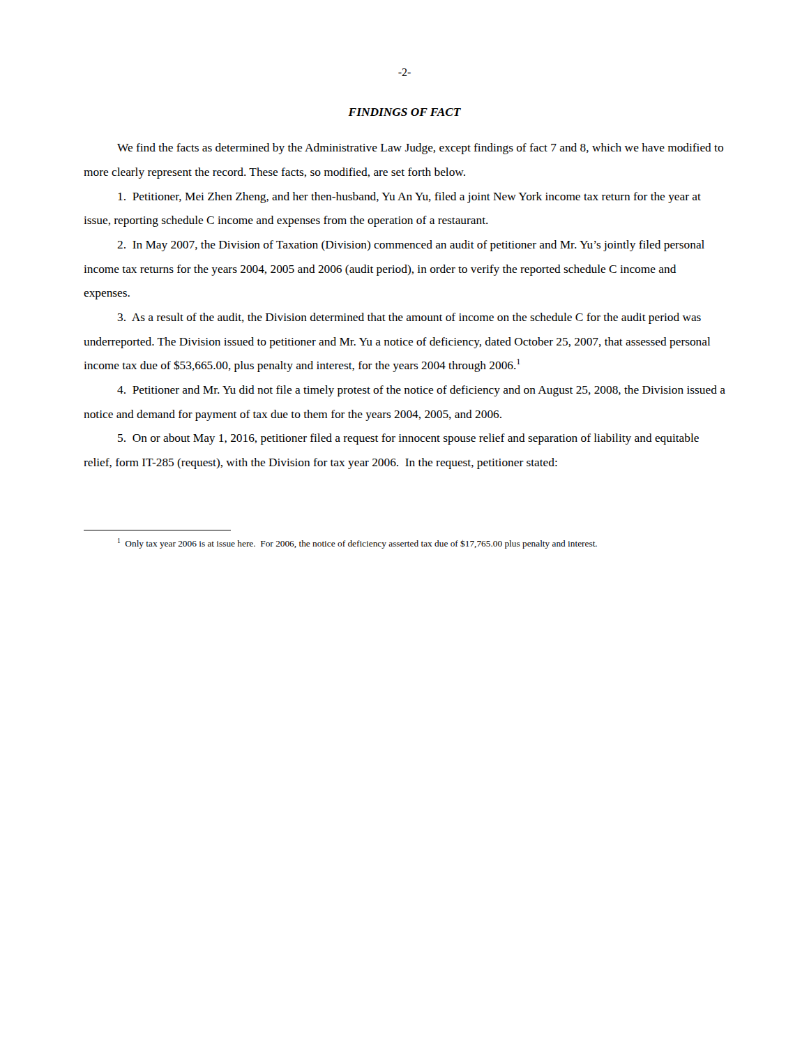-2-
FINDINGS OF FACT
We find the facts as determined by the Administrative Law Judge, except findings of fact 7 and 8, which we have modified to more clearly represent the record. These facts, so modified, are set forth below.
1. Petitioner, Mei Zhen Zheng, and her then-husband, Yu An Yu, filed a joint New York income tax return for the year at issue, reporting schedule C income and expenses from the operation of a restaurant.
2. In May 2007, the Division of Taxation (Division) commenced an audit of petitioner and Mr. Yu’s jointly filed personal income tax returns for the years 2004, 2005 and 2006 (audit period), in order to verify the reported schedule C income and expenses.
3. As a result of the audit, the Division determined that the amount of income on the schedule C for the audit period was underreported. The Division issued to petitioner and Mr. Yu a notice of deficiency, dated October 25, 2007, that assessed personal income tax due of $53,665.00, plus penalty and interest, for the years 2004 through 2006.1
4. Petitioner and Mr. Yu did not file a timely protest of the notice of deficiency and on August 25, 2008, the Division issued a notice and demand for payment of tax due to them for the years 2004, 2005, and 2006.
5. On or about May 1, 2016, petitioner filed a request for innocent spouse relief and separation of liability and equitable relief, form IT-285 (request), with the Division for tax year 2006. In the request, petitioner stated:
1 Only tax year 2006 is at issue here. For 2006, the notice of deficiency asserted tax due of $17,765.00 plus penalty and interest.